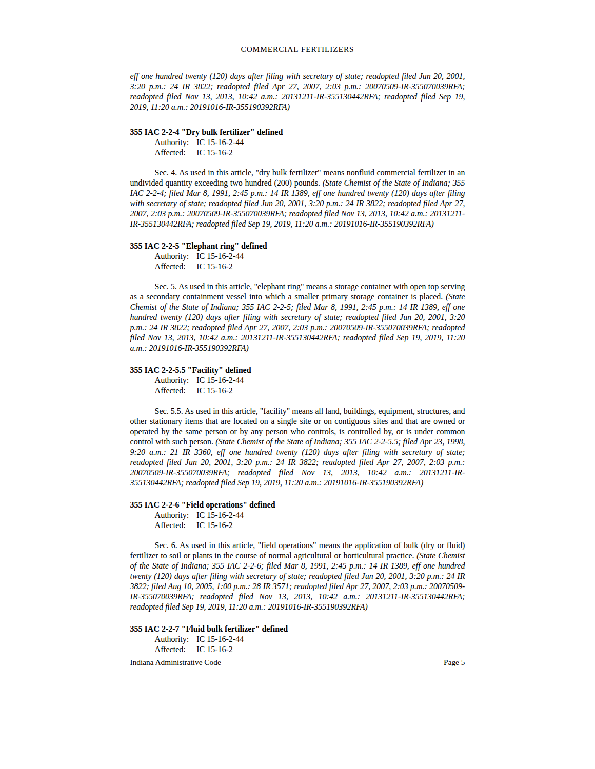COMMERCIAL FERTILIZERS
eff one hundred twenty (120) days after filing with secretary of state; readopted filed Jun 20, 2001, 3:20 p.m.: 24 IR 3822; readopted filed Apr 27, 2007, 2:03 p.m.: 20070509-IR-355070039RFA; readopted filed Nov 13, 2013, 10:42 a.m.: 20131211-IR-355130442RFA; readopted filed Sep 19, 2019, 11:20 a.m.: 20191016-IR-355190392RFA)
355 IAC 2-2-4 "Dry bulk fertilizer" defined
Authority: IC 15-16-2-44
Affected: IC 15-16-2
Sec. 4. As used in this article, "dry bulk fertilizer" means nonfluid commercial fertilizer in an undivided quantity exceeding two hundred (200) pounds. (State Chemist of the State of Indiana; 355 IAC 2-2-4; filed Mar 8, 1991, 2:45 p.m.: 14 IR 1389, eff one hundred twenty (120) days after filing with secretary of state; readopted filed Jun 20, 2001, 3:20 p.m.: 24 IR 3822; readopted filed Apr 27, 2007, 2:03 p.m.: 20070509-IR-355070039RFA; readopted filed Nov 13, 2013, 10:42 a.m.: 20131211-IR-355130442RFA; readopted filed Sep 19, 2019, 11:20 a.m.: 20191016-IR-355190392RFA)
355 IAC 2-2-5 "Elephant ring" defined
Authority: IC 15-16-2-44
Affected: IC 15-16-2
Sec. 5. As used in this article, "elephant ring" means a storage container with open top serving as a secondary containment vessel into which a smaller primary storage container is placed. (State Chemist of the State of Indiana; 355 IAC 2-2-5; filed Mar 8, 1991, 2:45 p.m.: 14 IR 1389, eff one hundred twenty (120) days after filing with secretary of state; readopted filed Jun 20, 2001, 3:20 p.m.: 24 IR 3822; readopted filed Apr 27, 2007, 2:03 p.m.: 20070509-IR-355070039RFA; readopted filed Nov 13, 2013, 10:42 a.m.: 20131211-IR-355130442RFA; readopted filed Sep 19, 2019, 11:20 a.m.: 20191016-IR-355190392RFA)
355 IAC 2-2-5.5 "Facility" defined
Authority: IC 15-16-2-44
Affected: IC 15-16-2
Sec. 5.5. As used in this article, "facility" means all land, buildings, equipment, structures, and other stationary items that are located on a single site or on contiguous sites and that are owned or operated by the same person or by any person who controls, is controlled by, or is under common control with such person. (State Chemist of the State of Indiana; 355 IAC 2-2-5.5; filed Apr 23, 1998, 9:20 a.m.: 21 IR 3360, eff one hundred twenty (120) days after filing with secretary of state; readopted filed Jun 20, 2001, 3:20 p.m.: 24 IR 3822; readopted filed Apr 27, 2007, 2:03 p.m.: 20070509-IR-355070039RFA; readopted filed Nov 13, 2013, 10:42 a.m.: 20131211-IR-355130442RFA; readopted filed Sep 19, 2019, 11:20 a.m.: 20191016-IR-355190392RFA)
355 IAC 2-2-6 "Field operations" defined
Authority: IC 15-16-2-44
Affected: IC 15-16-2
Sec. 6. As used in this article, "field operations" means the application of bulk (dry or fluid) fertilizer to soil or plants in the course of normal agricultural or horticultural practice. (State Chemist of the State of Indiana; 355 IAC 2-2-6; filed Mar 8, 1991, 2:45 p.m.: 14 IR 1389, eff one hundred twenty (120) days after filing with secretary of state; readopted filed Jun 20, 2001, 3:20 p.m.: 24 IR 3822; filed Aug 10, 2005, 1:00 p.m.: 28 IR 3571; readopted filed Apr 27, 2007, 2:03 p.m.: 20070509-IR-355070039RFA; readopted filed Nov 13, 2013, 10:42 a.m.: 20131211-IR-355130442RFA; readopted filed Sep 19, 2019, 11:20 a.m.: 20191016-IR-355190392RFA)
355 IAC 2-2-7 "Fluid bulk fertilizer" defined
Authority: IC 15-16-2-44
Affected: IC 15-16-2
Indiana Administrative Code Page 5